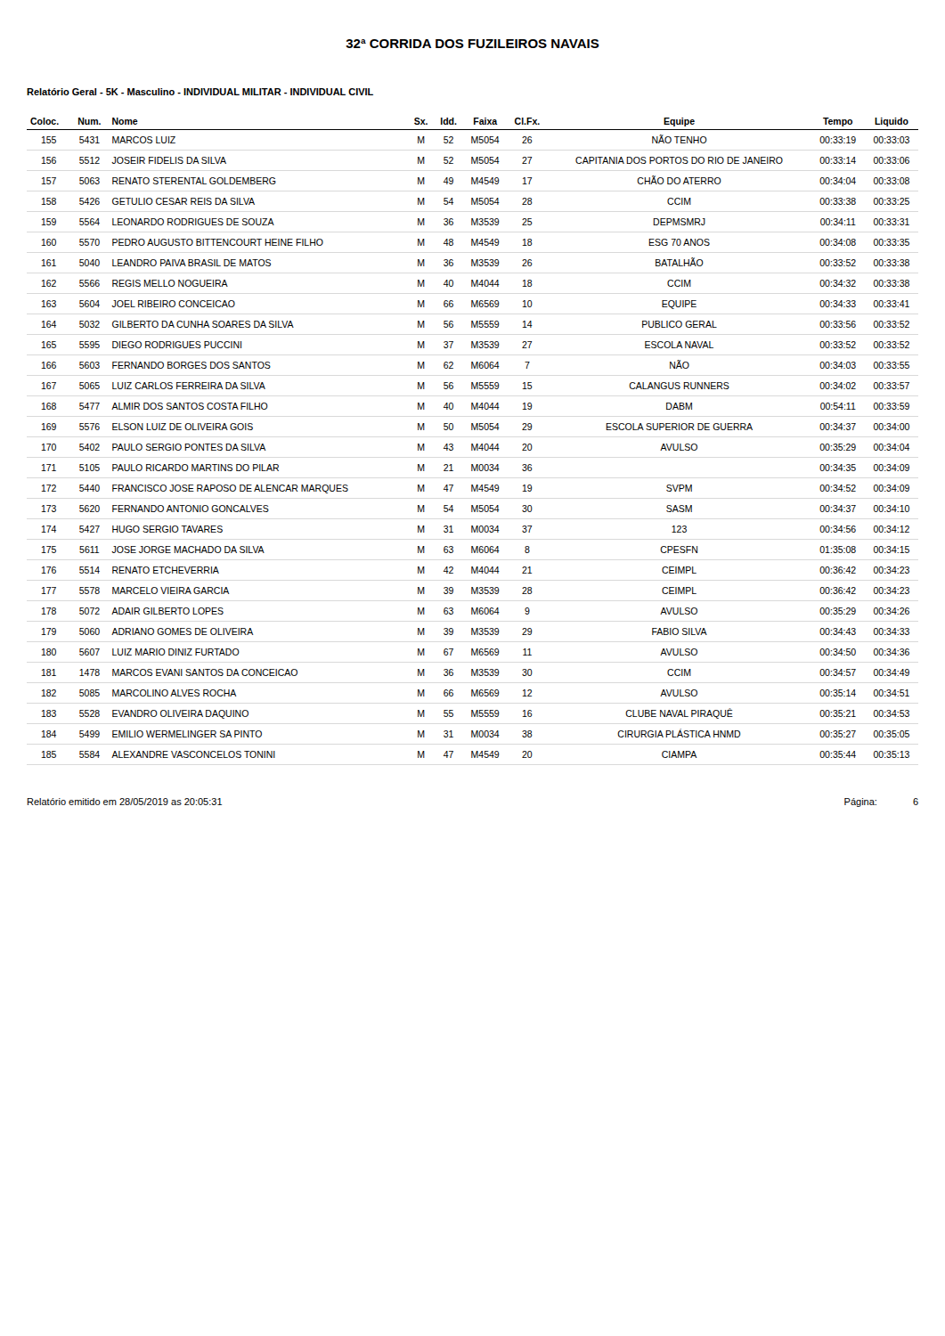32ª CORRIDA DOS FUZILEIROS NAVAIS
Relatório Geral - 5K - Masculino - INDIVIDUAL MILITAR - INDIVIDUAL CIVIL
| Coloc. | Num. | Nome | Sx. | Idd. | Faixa | Cl.Fx. | Equipe | Tempo | Liquido |
| --- | --- | --- | --- | --- | --- | --- | --- | --- | --- |
| 155 | 5431 | MARCOS LUIZ | M | 52 | M5054 | 26 | NÃO TENHO | 00:33:19 | 00:33:03 |
| 156 | 5512 | JOSEIR FIDELIS DA SILVA | M | 52 | M5054 | 27 | CAPITANIA DOS PORTOS DO RIO DE JANEIRO | 00:33:14 | 00:33:06 |
| 157 | 5063 | RENATO STERENTAL GOLDEMBERG | M | 49 | M4549 | 17 | CHÃO DO ATERRO | 00:34:04 | 00:33:08 |
| 158 | 5426 | GETULIO CESAR REIS DA SILVA | M | 54 | M5054 | 28 | CCIM | 00:33:38 | 00:33:25 |
| 159 | 5564 | LEONARDO RODRIGUES DE SOUZA | M | 36 | M3539 | 25 | DEPMSMRJ | 00:34:11 | 00:33:31 |
| 160 | 5570 | PEDRO AUGUSTO BITTENCOURT HEINE FILHO | M | 48 | M4549 | 18 | ESG 70 ANOS | 00:34:08 | 00:33:35 |
| 161 | 5040 | LEANDRO PAIVA BRASIL DE MATOS | M | 36 | M3539 | 26 | BATALHÃO | 00:33:52 | 00:33:38 |
| 162 | 5566 | REGIS MELLO NOGUEIRA | M | 40 | M4044 | 18 | CCIM | 00:34:32 | 00:33:38 |
| 163 | 5604 | JOEL RIBEIRO CONCEICAO | M | 66 | M6569 | 10 | EQUIPE | 00:34:33 | 00:33:41 |
| 164 | 5032 | GILBERTO DA CUNHA SOARES DA SILVA | M | 56 | M5559 | 14 | PUBLICO GERAL | 00:33:56 | 00:33:52 |
| 165 | 5595 | DIEGO RODRIGUES PUCCINI | M | 37 | M3539 | 27 | ESCOLA NAVAL | 00:33:52 | 00:33:52 |
| 166 | 5603 | FERNANDO BORGES DOS SANTOS | M | 62 | M6064 | 7 | NÃO | 00:34:03 | 00:33:55 |
| 167 | 5065 | LUIZ CARLOS FERREIRA DA SILVA | M | 56 | M5559 | 15 | CALANGUS RUNNERS | 00:34:02 | 00:33:57 |
| 168 | 5477 | ALMIR DOS SANTOS COSTA FILHO | M | 40 | M4044 | 19 | DABM | 00:54:11 | 00:33:59 |
| 169 | 5576 | ELSON LUIZ DE OLIVEIRA GOIS | M | 50 | M5054 | 29 | ESCOLA SUPERIOR DE GUERRA | 00:34:37 | 00:34:00 |
| 170 | 5402 | PAULO SERGIO PONTES DA SILVA | M | 43 | M4044 | 20 | AVULSO | 00:35:29 | 00:34:04 |
| 171 | 5105 | PAULO RICARDO MARTINS DO PILAR | M | 21 | M0034 | 36 | | 00:34:35 | 00:34:09 |
| 172 | 5440 | FRANCISCO JOSE RAPOSO DE ALENCAR MARQUES | M | 47 | M4549 | 19 | SVPM | 00:34:52 | 00:34:09 |
| 173 | 5620 | FERNANDO ANTONIO GONCALVES | M | 54 | M5054 | 30 | SASM | 00:34:37 | 00:34:10 |
| 174 | 5427 | HUGO SERGIO TAVARES | M | 31 | M0034 | 37 | 123 | 00:34:56 | 00:34:12 |
| 175 | 5611 | JOSE JORGE MACHADO DA SILVA | M | 63 | M6064 | 8 | CPESFN | 01:35:08 | 00:34:15 |
| 176 | 5514 | RENATO ETCHEVERRIA | M | 42 | M4044 | 21 | CEIMPL | 00:36:42 | 00:34:23 |
| 177 | 5578 | MARCELO VIEIRA GARCIA | M | 39 | M3539 | 28 | CEIMPL | 00:36:42 | 00:34:23 |
| 178 | 5072 | ADAIR GILBERTO LOPES | M | 63 | M6064 | 9 | AVULSO | 00:35:29 | 00:34:26 |
| 179 | 5060 | ADRIANO GOMES DE OLIVEIRA | M | 39 | M3539 | 29 | FABIO SILVA | 00:34:43 | 00:34:33 |
| 180 | 5607 | LUIZ MARIO DINIZ FURTADO | M | 67 | M6569 | 11 | AVULSO | 00:34:50 | 00:34:36 |
| 181 | 1478 | MARCOS EVANI SANTOS DA CONCEICAO | M | 36 | M3539 | 30 | CCIM | 00:34:57 | 00:34:49 |
| 182 | 5085 | MARCOLINO ALVES ROCHA | M | 66 | M6569 | 12 | AVULSO | 00:35:14 | 00:34:51 |
| 183 | 5528 | EVANDRO OLIVEIRA DAQUINO | M | 55 | M5559 | 16 | CLUBE NAVAL PIRAQUÊ | 00:35:21 | 00:34:53 |
| 184 | 5499 | EMILIO WERMELINGER SA PINTO | M | 31 | M0034 | 38 | CIRURGIA PLÁSTICA HNMD | 00:35:27 | 00:35:05 |
| 185 | 5584 | ALEXANDRE VASCONCELOS TONINI | M | 47 | M4549 | 20 | CIAMPA | 00:35:44 | 00:35:13 |
Relatório emitido em 28/05/2019 as 20:05:31
Página:6